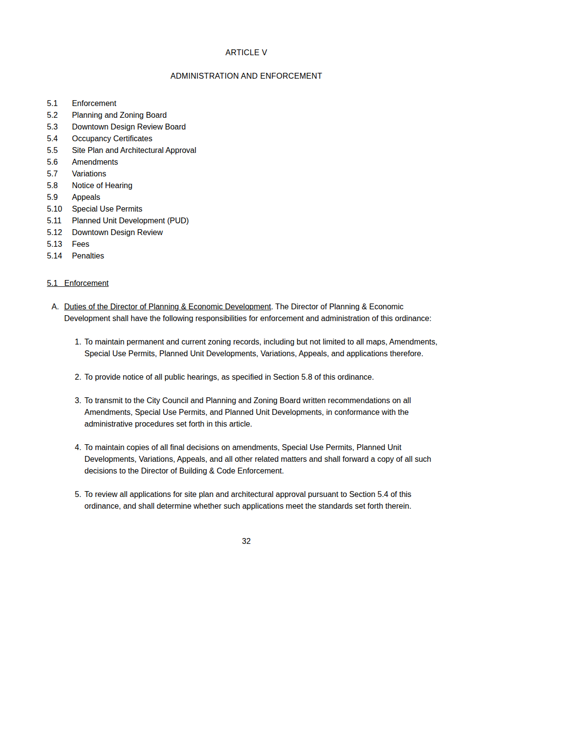ARTICLE V
ADMINISTRATION AND ENFORCEMENT
5.1 Enforcement
5.2 Planning and Zoning Board
5.3 Downtown Design Review Board
5.4 Occupancy Certificates
5.5 Site Plan and Architectural Approval
5.6 Amendments
5.7 Variations
5.8 Notice of Hearing
5.9 Appeals
5.10 Special Use Permits
5.11 Planned Unit Development (PUD)
5.12 Downtown Design Review
5.13 Fees
5.14 Penalties
5.1 Enforcement
A.
Duties of the Director of Planning & Economic Development. The Director of Planning & Economic Development shall have the following responsibilities for enforcement and administration of this ordinance:
1. To maintain permanent and current zoning records, including but not limited to all maps, Amendments, Special Use Permits, Planned Unit Developments, Variations, Appeals, and applications therefore.
2. To provide notice of all public hearings, as specified in Section 5.8 of this ordinance.
3. To transmit to the City Council and Planning and Zoning Board written recommendations on all Amendments, Special Use Permits, and Planned Unit Developments, in conformance with the administrative procedures set forth in this article.
4. To maintain copies of all final decisions on amendments, Special Use Permits, Planned Unit Developments, Variations, Appeals, and all other related matters and shall forward a copy of all such decisions to the Director of Building & Code Enforcement.
5. To review all applications for site plan and architectural approval pursuant to Section 5.4 of this ordinance, and shall determine whether such applications meet the standards set forth therein.
32